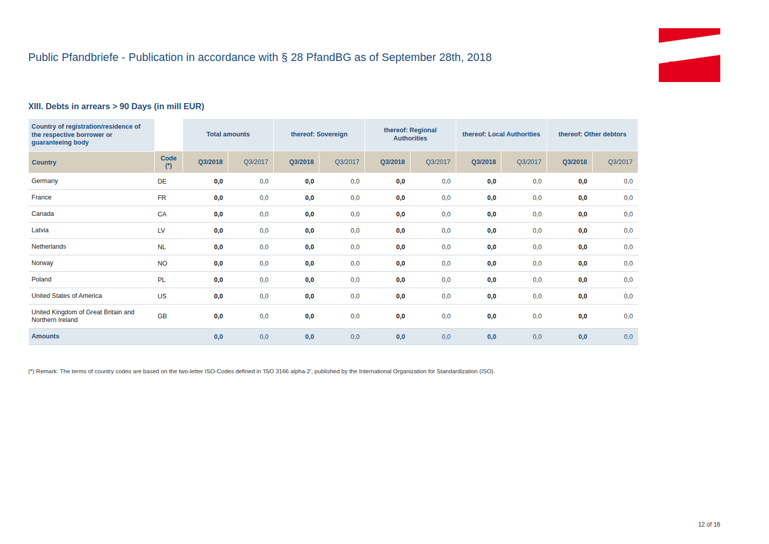Public Pfandbriefe - Publication in accordance with § 28 PfandBG as of September 28th, 2018
.. Deka
XIII. Debts in arrears > 90 Days (in mill EUR)
| Country of registration/residence of the respective borrower or guaranteeing body | | Total amounts | thereof: Sovereign | thereof: Regional Authorities | thereof: Local Authorities | thereof: Other debtors |
| --- | --- | --- | --- | --- | --- | --- |
| Country | Code (*) | Q3/2018 | Q3/2017 | Q3/2018 | Q3/2017 | Q3/2018 | Q3/2017 | Q3/2018 | Q3/2017 | Q3/2018 | Q3/2017 |
| Germany | DE | 0,0 | 0,0 | 0,0 | 0,0 | 0,0 | 0,0 | 0,0 | 0,0 | 0,0 | 0,0 |
| France | FR | 0,0 | 0,0 | 0,0 | 0,0 | 0,0 | 0,0 | 0,0 | 0,0 | 0,0 | 0,0 |
| Canada | CA | 0,0 | 0,0 | 0,0 | 0,0 | 0,0 | 0,0 | 0,0 | 0,0 | 0,0 | 0,0 |
| Latvia | LV | 0,0 | 0,0 | 0,0 | 0,0 | 0,0 | 0,0 | 0,0 | 0,0 | 0,0 | 0,0 |
| Netherlands | NL | 0,0 | 0,0 | 0,0 | 0,0 | 0,0 | 0,0 | 0,0 | 0,0 | 0,0 | 0,0 |
| Norway | NO | 0,0 | 0,0 | 0,0 | 0,0 | 0,0 | 0,0 | 0,0 | 0,0 | 0,0 | 0,0 |
| Poland | PL | 0,0 | 0,0 | 0,0 | 0,0 | 0,0 | 0,0 | 0,0 | 0,0 | 0,0 | 0,0 |
| United States of America | US | 0,0 | 0,0 | 0,0 | 0,0 | 0,0 | 0,0 | 0,0 | 0,0 | 0,0 | 0,0 |
| United Kingdom of Great Britain and Northern Ireland | GB | 0,0 | 0,0 | 0,0 | 0,0 | 0,0 | 0,0 | 0,0 | 0,0 | 0,0 | 0,0 |
| Amounts | | 0,0 | 0,0 | 0,0 | 0,0 | 0,0 | 0,0 | 0,0 | 0,0 | 0,0 | 0,0 |
(*) Remark: The terms of country codes are based on the two-letter ISO-Codes defined in 'ISO 3166 alpha-2', published by the International Organization for Standardization (ISO).
12 of 16